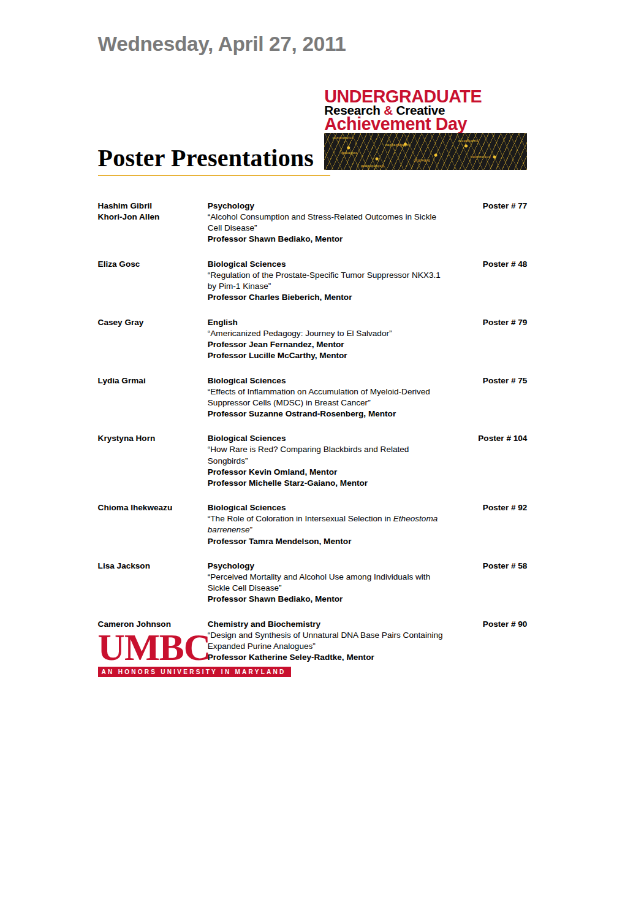Wednesday, April 27, 2011
Poster Presentations
UNDERGRADUATE Research & Creative Achievement Day
gcagtgagtcc cagcagagagct tgcaagtcc gcgcagcg gcagcgcagcg atcgatcgatc ttgcaagtccg
| Hashim Gibril Khori-Jon Allen | Psychology “Alcohol Consumption and Stress-Related Outcomes in Sickle Cell Disease” Professor Shawn Bediako, Mentor | Poster # 77 |
| Eliza Gosc | Biological Sciences “Regulation of the Prostate-Specific Tumor Suppressor NKX3.1 by Pim-1 Kinase” Professor Charles Bieberich, Mentor | Poster # 48 |
| Casey Gray | English “Americanized Pedagogy: Journey to El Salvador” Professor Jean Fernandez, Mentor Professor Lucille McCarthy, Mentor | Poster # 79 |
| Lydia Grmai | Biological Sciences “Effects of Inflammation on Accumulation of Myeloid-Derived Suppressor Cells (MDSC) in Breast Cancer” Professor Suzanne Ostrand-Rosenberg, Mentor | Poster # 75 |
| Krystyna Horn | Biological Sciences “How Rare is Red? Comparing Blackbirds and Related Songbirds” Professor Kevin Omland, Mentor Professor Michelle Starz-Gaiano, Mentor | Poster # 104 |
| Chioma Ihekweazu | Biological Sciences “The Role of Coloration in Intersexual Selection in Etheostoma barrenense ” Professor Tamra Mendelson, Mentor | Poster # 92 |
| Lisa Jackson | Psychology “Perceived Mortality and Alcohol Use among Individuals with Sickle Cell Disease” Professor Shawn Bediako, Mentor | Poster # 58 |
| Cameron Johnson | Chemistry and Biochemistry “Design and Synthesis of Unnatural DNA Base Pairs Containing Expanded Purine Analogues” Professor Katherine Seley-Radtke, Mentor | Poster # 90 |
UMBC
AN HONORS UNIVERSITY IN MARYLAND